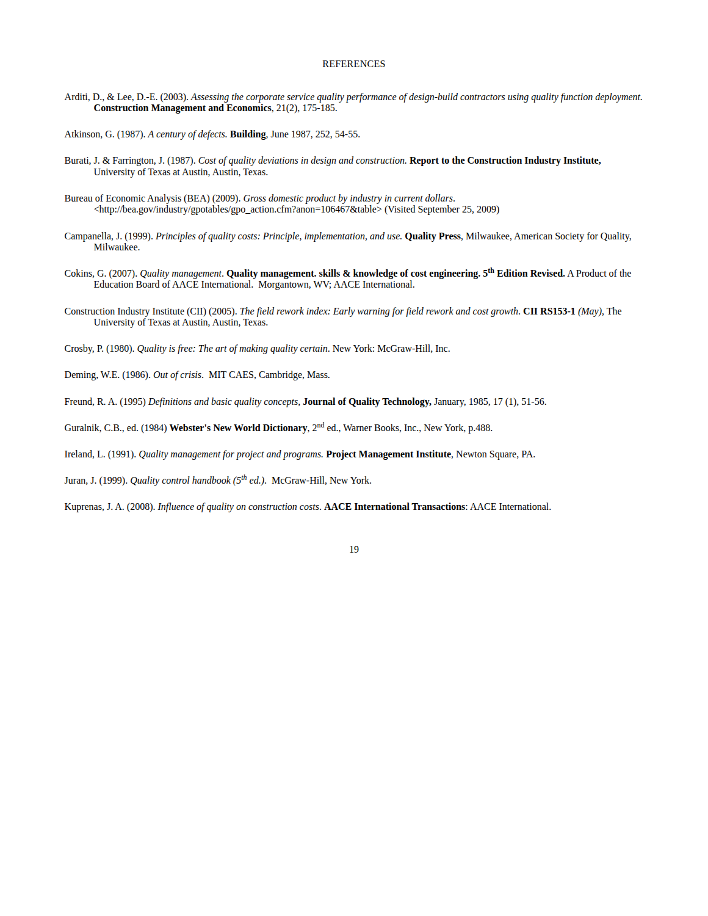REFERENCES
Arditi, D., & Lee, D.-E. (2003). Assessing the corporate service quality performance of design-build contractors using quality function deployment. Construction Management and Economics, 21(2), 175-185.
Atkinson, G. (1987). A century of defects. Building, June 1987, 252, 54-55.
Burati, J. & Farrington, J. (1987). Cost of quality deviations in design and construction. Report to the Construction Industry Institute, University of Texas at Austin, Austin, Texas.
Bureau of Economic Analysis (BEA) (2009). Gross domestic product by industry in current dollars. <http://bea.gov/industry/gpotables/gpo_action.cfm?anon=106467&table> (Visited September 25, 2009)
Campanella, J. (1999). Principles of quality costs: Principle, implementation, and use. Quality Press, Milwaukee, American Society for Quality, Milwaukee.
Cokins, G. (2007). Quality management. Quality management. skills & knowledge of cost engineering. 5th Edition Revised. A Product of the Education Board of AACE International. Morgantown, WV; AACE International.
Construction Industry Institute (CII) (2005). The field rework index: Early warning for field rework and cost growth. CII RS153-1 (May), The University of Texas at Austin, Austin, Texas.
Crosby, P. (1980). Quality is free: The art of making quality certain. New York: McGraw-Hill, Inc.
Deming, W.E. (1986). Out of crisis. MIT CAES, Cambridge, Mass.
Freund, R. A. (1995) Definitions and basic quality concepts, Journal of Quality Technology, January, 1985, 17 (1), 51-56.
Guralnik, C.B., ed. (1984) Webster's New World Dictionary, 2nd ed., Warner Books, Inc., New York, p.488.
Ireland, L. (1991). Quality management for project and programs. Project Management Institute, Newton Square, PA.
Juran, J. (1999). Quality control handbook (5th ed.). McGraw-Hill, New York.
Kuprenas, J. A. (2008). Influence of quality on construction costs. AACE International Transactions: AACE International.
19